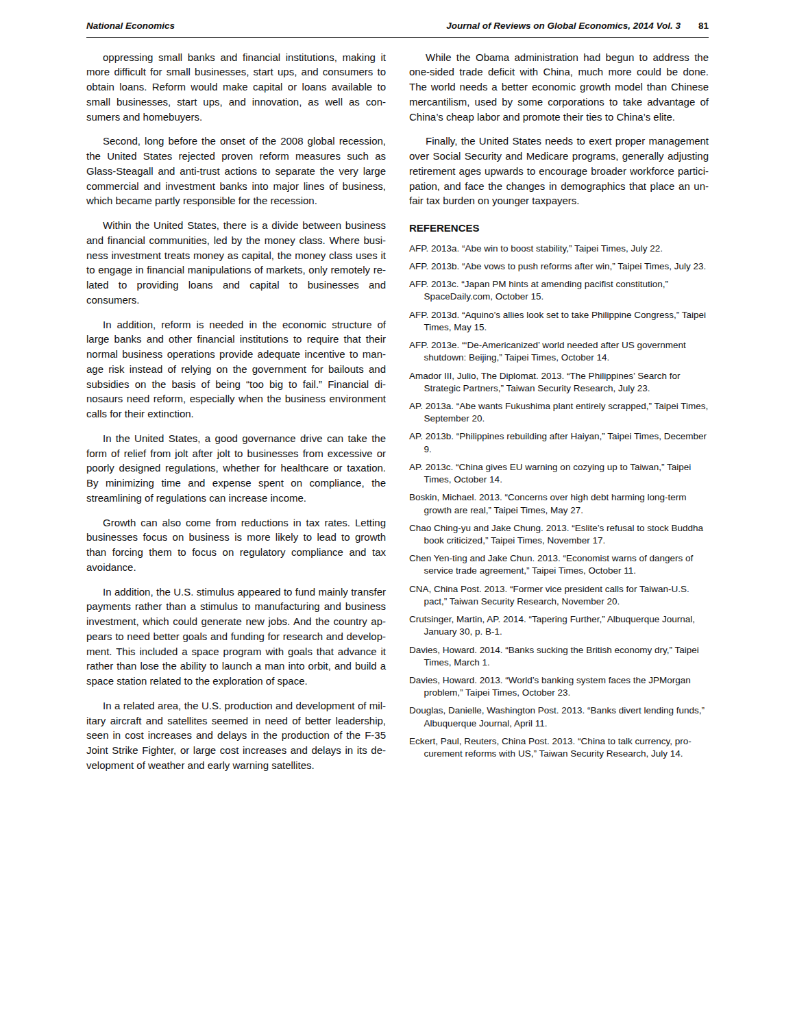National Economics
Journal of Reviews on Global Economics, 2014 Vol. 3 81
oppressing small banks and financial institutions, making it more difficult for small businesses, start ups, and consumers to obtain loans. Reform would make capital or loans available to small businesses, start ups, and innovation, as well as consumers and homebuyers.
Second, long before the onset of the 2008 global recession, the United States rejected proven reform measures such as Glass-Steagall and anti-trust actions to separate the very large commercial and investment banks into major lines of business, which became partly responsible for the recession.
Within the United States, there is a divide between business and financial communities, led by the money class. Where business investment treats money as capital, the money class uses it to engage in financial manipulations of markets, only remotely related to providing loans and capital to businesses and consumers.
In addition, reform is needed in the economic structure of large banks and other financial institutions to require that their normal business operations provide adequate incentive to manage risk instead of relying on the government for bailouts and subsidies on the basis of being “too big to fail.” Financial dinosaurs need reform, especially when the business environment calls for their extinction.
In the United States, a good governance drive can take the form of relief from jolt after jolt to businesses from excessive or poorly designed regulations, whether for healthcare or taxation. By minimizing time and expense spent on compliance, the streamlining of regulations can increase income.
Growth can also come from reductions in tax rates. Letting businesses focus on business is more likely to lead to growth than forcing them to focus on regulatory compliance and tax avoidance.
In addition, the U.S. stimulus appeared to fund mainly transfer payments rather than a stimulus to manufacturing and business investment, which could generate new jobs. And the country appears to need better goals and funding for research and development. This included a space program with goals that advance it rather than lose the ability to launch a man into orbit, and build a space station related to the exploration of space.
In a related area, the U.S. production and development of military aircraft and satellites seemed in need of better leadership, seen in cost increases and delays in the production of the F-35 Joint Strike Fighter, or large cost increases and delays in its development of weather and early warning satellites.
While the Obama administration had begun to address the one-sided trade deficit with China, much more could be done. The world needs a better economic growth model than Chinese mercantilism, used by some corporations to take advantage of China’s cheap labor and promote their ties to China’s elite.
Finally, the United States needs to exert proper management over Social Security and Medicare programs, generally adjusting retirement ages upwards to encourage broader workforce participation, and face the changes in demographics that place an unfair tax burden on younger taxpayers.
REFERENCES
AFP. 2013a. “Abe win to boost stability,” Taipei Times, July 22.
AFP. 2013b. “Abe vows to push reforms after win,” Taipei Times, July 23.
AFP. 2013c. “Japan PM hints at amending pacifist constitution,” SpaceDaily.com, October 15.
AFP. 2013d. “Aquino’s allies look set to take Philippine Congress,” Taipei Times, May 15.
AFP. 2013e. “‘De-Americanized’ world needed after US government shutdown: Beijing,” Taipei Times, October 14.
Amador III, Julio, The Diplomat. 2013. “The Philippines’ Search for Strategic Partners,” Taiwan Security Research, July 23.
AP. 2013a. “Abe wants Fukushima plant entirely scrapped,” Taipei Times, September 20.
AP. 2013b. “Philippines rebuilding after Haiyan,” Taipei Times, December 9.
AP. 2013c. “China gives EU warning on cozying up to Taiwan,” Taipei Times, October 14.
Boskin, Michael. 2013. “Concerns over high debt harming long-term growth are real,” Taipei Times, May 27.
Chao Ching-yu and Jake Chung. 2013. “Eslite’s refusal to stock Buddha book criticized,” Taipei Times, November 17.
Chen Yen-ting and Jake Chun. 2013. “Economist warns of dangers of service trade agreement,” Taipei Times, October 11.
CNA, China Post. 2013. “Former vice president calls for Taiwan-U.S. pact,” Taiwan Security Research, November 20.
Crutsinger, Martin, AP. 2014. “Tapering Further,” Albuquerque Journal, January 30, p. B-1.
Davies, Howard. 2014. “Banks sucking the British economy dry,” Taipei Times, March 1.
Davies, Howard. 2013. “World’s banking system faces the JPMorgan problem,” Taipei Times, October 23.
Douglas, Danielle, Washington Post. 2013. “Banks divert lending funds,” Albuquerque Journal, April 11.
Eckert, Paul, Reuters, China Post. 2013. “China to talk currency, procurement reforms with US,” Taiwan Security Research, July 14.